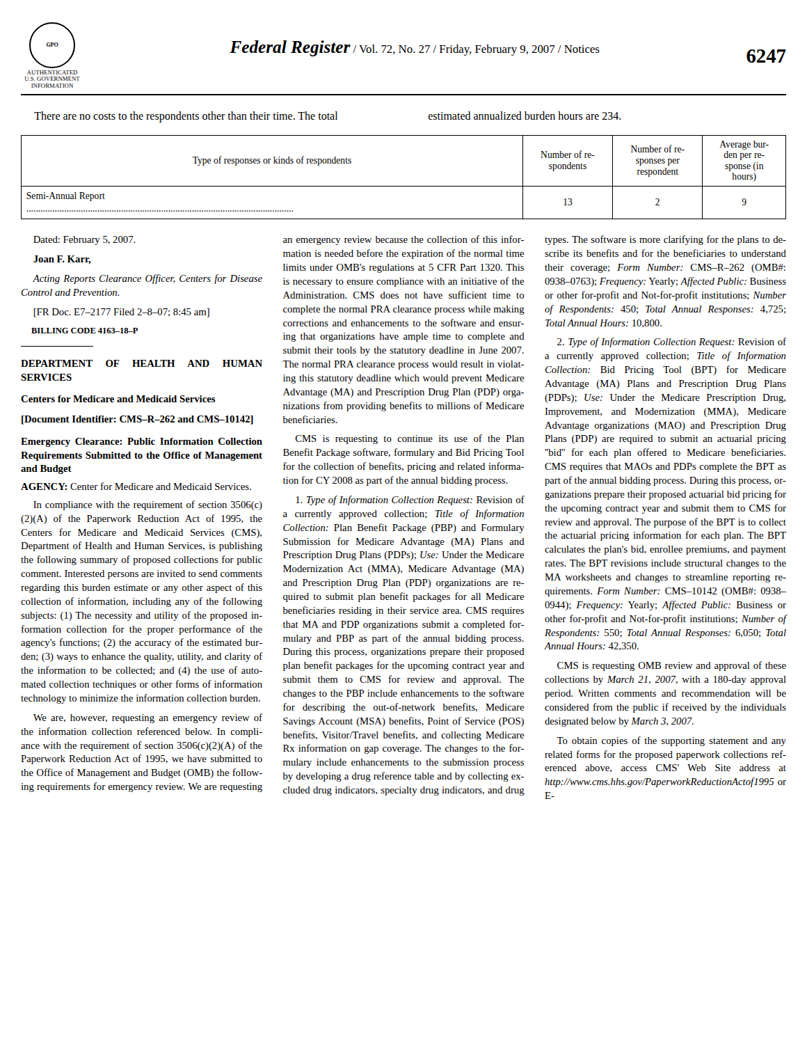GPO
AUTHENTICATED
U.S. GOVERNMENT
INFORMATION
Federal Register / Vol. 72, No. 27 / Friday, February 9, 2007 / Notices
6247
There are no costs to the respondents other than their time. The total
estimated annualized burden hours are 234.
| Type of responses or kinds of respondents | Number of re- spondents | Number of re- sponses per respondent | Average bur- den per re- sponse (in hours) |
| --- | --- | --- | --- |
| Semi-Annual Report ................................................................................................................. | 13 | 2 | 9 |
Dated: February 5, 2007.
Joan F. Karr,
Acting Reports Clearance Officer, Centers for Disease Control and Prevention.
[FR Doc. E7–2177 Filed 2–8–07; 8:45 am]
BILLING CODE 4163–18–P
DEPARTMENT OF HEALTH AND HUMAN SERVICES
Centers for Medicare and Medicaid Services
[Document Identifier: CMS–R–262 and CMS–10142]
Emergency Clearance: Public Information Collection Requirements Submitted to the Office of Management and Budget
AGENCY: Center for Medicare and Medicaid Services.
In compliance with the requirement of section 3506(c)(2)(A) of the Paperwork Reduction Act of 1995, the Centers for Medicare and Medicaid Services (CMS), Department of Health and Human Services, is publishing the following summary of proposed collections for public comment. Interested persons are invited to send comments regarding this burden estimate or any other aspect of this collection of information, including any of the following subjects: (1) The necessity and utility of the proposed information collection for the proper performance of the agency's functions; (2) the accuracy of the estimated burden; (3) ways to enhance the quality, utility, and clarity of the information to be collected; and (4) the use of automated collection techniques or other forms of information technology to minimize the information collection burden.
We are, however, requesting an emergency review of the information collection referenced below. In compliance with the requirement of section 3506(c)(2)(A) of the Paperwork Reduction Act of 1995, we have submitted to the Office of Management and Budget (OMB) the following requirements for emergency review. We are requesting an emergency review because the collection of this information is needed before the expiration of the normal time limits under OMB's regulations at 5 CFR Part 1320. This is necessary to ensure compliance with an initiative of the Administration. CMS does not have sufficient time to complete the normal PRA clearance process while making corrections and enhancements to the software and ensuring that organizations have ample time to complete and submit their tools by the statutory deadline in June 2007. The normal PRA clearance process would result in violating this statutory deadline which would prevent Medicare Advantage (MA) and Prescription Drug Plan (PDP) organizations from providing benefits to millions of Medicare beneficiaries.
CMS is requesting to continue its use of the Plan Benefit Package software, formulary and Bid Pricing Tool for the collection of benefits, pricing and related information for CY 2008 as part of the annual bidding process.
1. Type of Information Collection Request: Revision of a currently approved collection; Title of Information Collection: Plan Benefit Package (PBP) and Formulary Submission for Medicare Advantage (MA) Plans and Prescription Drug Plans (PDPs); Use: Under the Medicare Modernization Act (MMA), Medicare Advantage (MA) and Prescription Drug Plan (PDP) organizations are required to submit plan benefit packages for all Medicare beneficiaries residing in their service area. CMS requires that MA and PDP organizations submit a completed formulary and PBP as part of the annual bidding process. During this process, organizations prepare their proposed plan benefit packages for the upcoming contract year and submit them to CMS for review and approval. The changes to the PBP include enhancements to the software for describing the out-of-network benefits, Medicare Savings Account (MSA) benefits, Point of Service (POS) benefits, Visitor/Travel benefits, and collecting Medicare Rx information on gap coverage. The changes to the formulary include enhancements to the submission process by developing a drug reference table and by collecting excluded drug indicators, specialty drug indicators, and drug types. The software is more clarifying for the plans to describe its benefits and for the beneficiaries to understand their coverage; Form Number: CMS–R–262 (OMB#: 0938–0763); Frequency: Yearly; Affected Public: Business or other for-profit and Not-for-profit institutions; Number of Respondents: 450; Total Annual Responses: 4,725; Total Annual Hours: 10,800.
2. Type of Information Collection Request: Revision of a currently approved collection; Title of Information Collection: Bid Pricing Tool (BPT) for Medicare Advantage (MA) Plans and Prescription Drug Plans (PDPs); Use: Under the Medicare Prescription Drug, Improvement, and Modernization (MMA), Medicare Advantage organizations (MAO) and Prescription Drug Plans (PDP) are required to submit an actuarial pricing ''bid'' for each plan offered to Medicare beneficiaries. CMS requires that MAOs and PDPs complete the BPT as part of the annual bidding process. During this process, organizations prepare their proposed actuarial bid pricing for the upcoming contract year and submit them to CMS for review and approval. The purpose of the BPT is to collect the actuarial pricing information for each plan. The BPT calculates the plan's bid, enrollee premiums, and payment rates. The BPT revisions include structural changes to the MA worksheets and changes to streamline reporting requirements. Form Number: CMS–10142 (OMB#: 0938–0944); Frequency: Yearly; Affected Public: Business or other for-profit and Not-for-profit institutions; Number of Respondents: 550; Total Annual Responses: 6,050; Total Annual Hours: 42,350.
CMS is requesting OMB review and approval of these collections by March 21, 2007, with a 180-day approval period. Written comments and recommendation will be considered from the public if received by the individuals designated below by March 3, 2007.
To obtain copies of the supporting statement and any related forms for the proposed paperwork collections referenced above, access CMS' Web Site address at http://www.cms.hhs.gov/PaperworkReductionActof1995 or E-